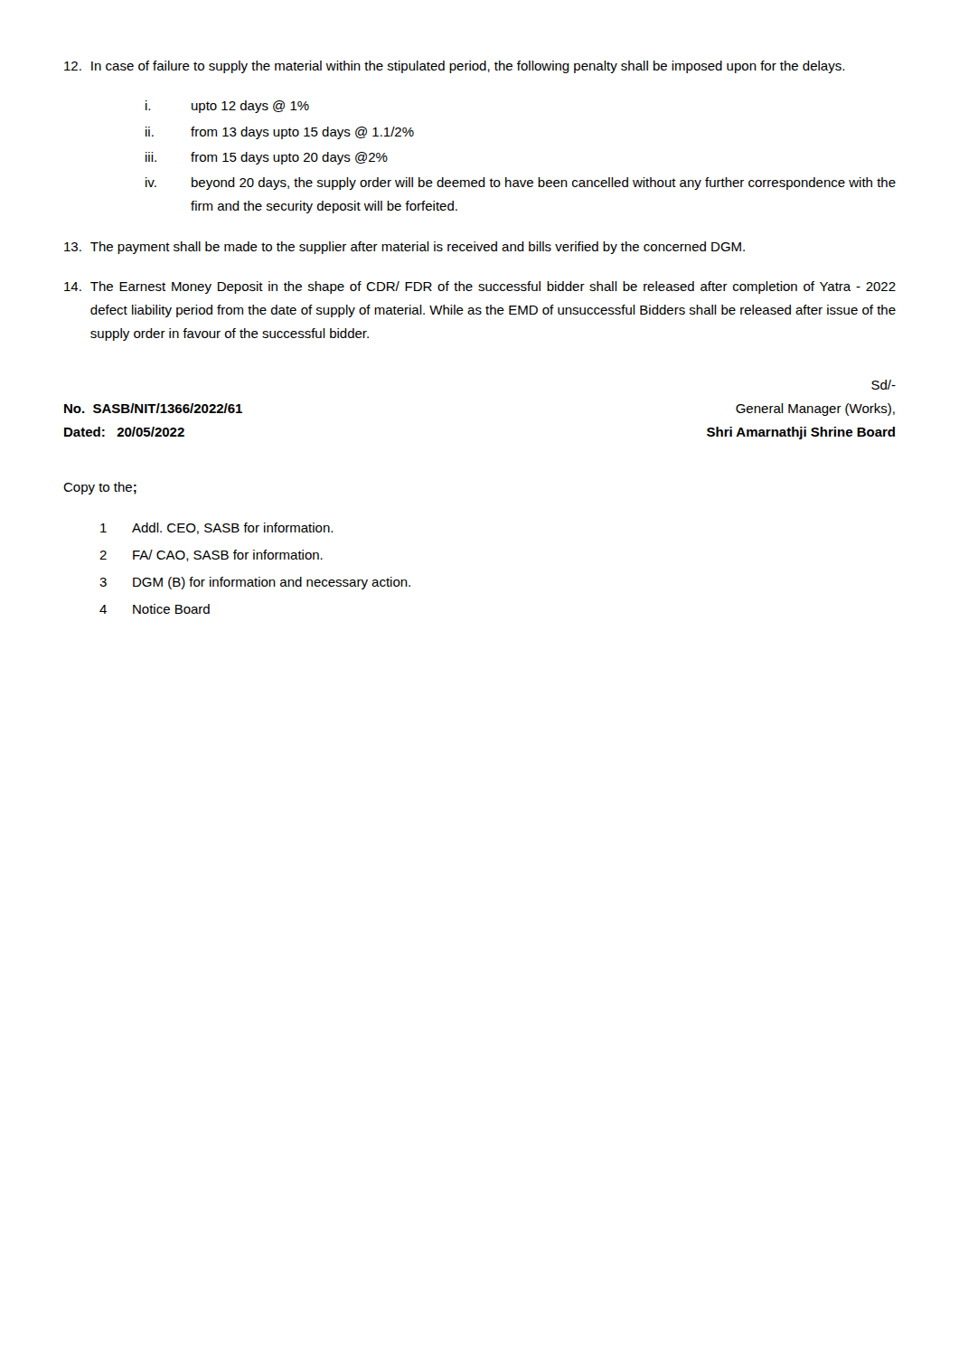12. In case of failure to supply the material within the stipulated period, the following penalty shall be imposed upon for the delays.
i. upto 12 days @ 1%
ii. from 13 days upto 15 days @ 1.1/2%
iii. from 15 days upto 20 days @2%
iv. beyond 20 days, the supply order will be deemed to have been cancelled without any further correspondence with the firm and the security deposit will be forfeited.
13. The payment shall be made to the supplier after material is received and bills verified by the concerned DGM.
14. The Earnest Money Deposit in the shape of CDR/ FDR of the successful bidder shall be released after completion of Yatra - 2022 defect liability period from the date of supply of material. While as the EMD of unsuccessful Bidders shall be released after issue of the supply order in favour of the successful bidder.
Sd/-
| No. SASB/NIT/1366/2022/61 | General Manager (Works), |
| Dated: 20/05/2022 | Shri Amarnathji Shrine Board |
Copy to the;
1 Addl. CEO, SASB for information.
2 FA/ CAO, SASB for information.
3 DGM (B) for information and necessary action.
4 Notice Board